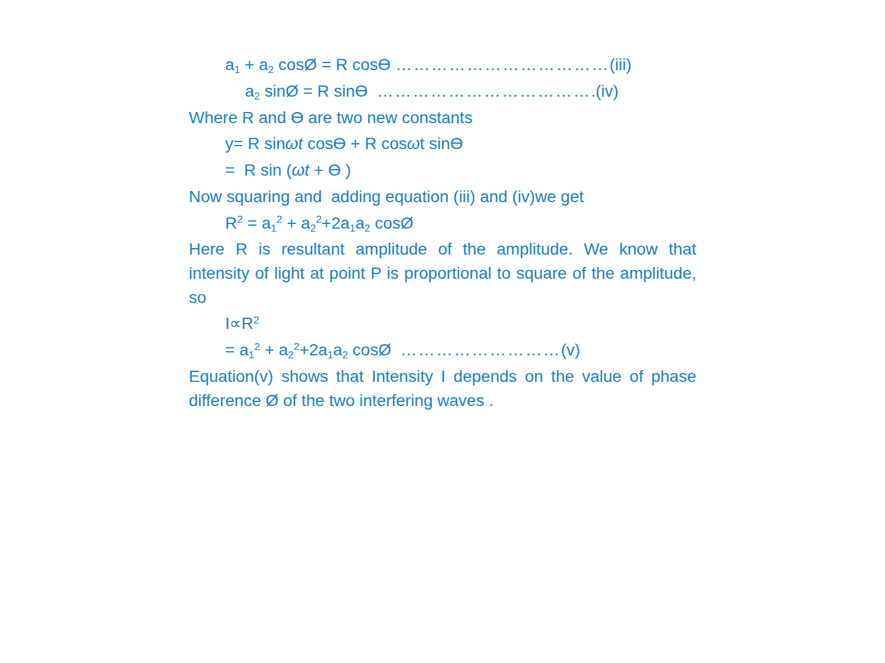a1 + a2 cosØ = R cosϴ ………………………………(iii)
a2 sinØ = R sinϴ ……………………………….(iv)
Where R and ϴ are two new constants
y= R sinωt cosϴ + R cosωt sinϴ
= R sin (ωt + ϴ )
Now squaring and adding equation (iii) and (iv)we get
R2 = a12 + a22+2a1a2 cosØ
Here R is resultant amplitude of the amplitude. We know that intensity of light at point P is proportional to square of the amplitude, so
I∝R2
= a12 + a22+2a1a2 cosØ ………………………(v)
Equation(v) shows that Intensity I depends on the value of phase difference Ø of the two interfering waves .